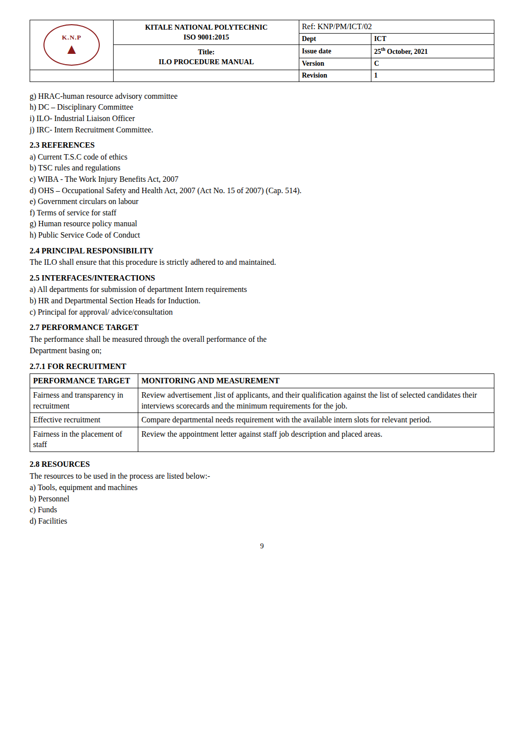| K.N.P ▲ | KITALE NATIONAL POLYTECHNIC ISO 9001:2015 | Ref: KNP/PM/ICT/02 |
| Dept | ICT |
| Title: ILO PROCEDURE MANUAL | Issue date | 25 th October, 2021 |
| Version | C |
| | | Revision | 1 |
g) HRAC-human resource advisory committee
h) DC – Disciplinary Committee
i) ILO- Industrial Liaison Officer
j) IRC- Intern Recruitment Committee.
2.3 REFERENCES
a) Current T.S.C code of ethics
b) TSC rules and regulations
c) WIBA - The Work Injury Benefits Act, 2007
d) OHS – Occupational Safety and Health Act, 2007 (Act No. 15 of 2007) (Cap. 514).
e) Government circulars on labour
f) Terms of service for staff
g) Human resource policy manual
h) Public Service Code of Conduct
2.4 PRINCIPAL RESPONSIBILITY
The ILO shall ensure that this procedure is strictly adhered to and maintained.
2.5 INTERFACES/INTERACTIONS
a) All departments for submission of department Intern requirements
b) HR and Departmental Section Heads for Induction.
c) Principal for approval/ advice/consultation
2.7 PERFORMANCE TARGET
The performance shall be measured through the overall performance of the
Department basing on;
2.7.1 FOR RECRUITMENT
| PERFORMANCE TARGET | MONITORING AND MEASUREMENT |
| --- | --- |
| Fairness and transparency in recruitment | Review advertisement ,list of applicants, and their qualification against the list of selected candidates their interviews scorecards and the minimum requirements for the job. |
| Effective recruitment | Compare departmental needs requirement with the available intern slots for relevant period. |
| Fairness in the placement of staff | Review the appointment letter against staff job description and placed areas. |
2.8 RESOURCES
The resources to be used in the process are listed below:-
a) Tools, equipment and machines
b) Personnel
c) Funds
d) Facilities
9